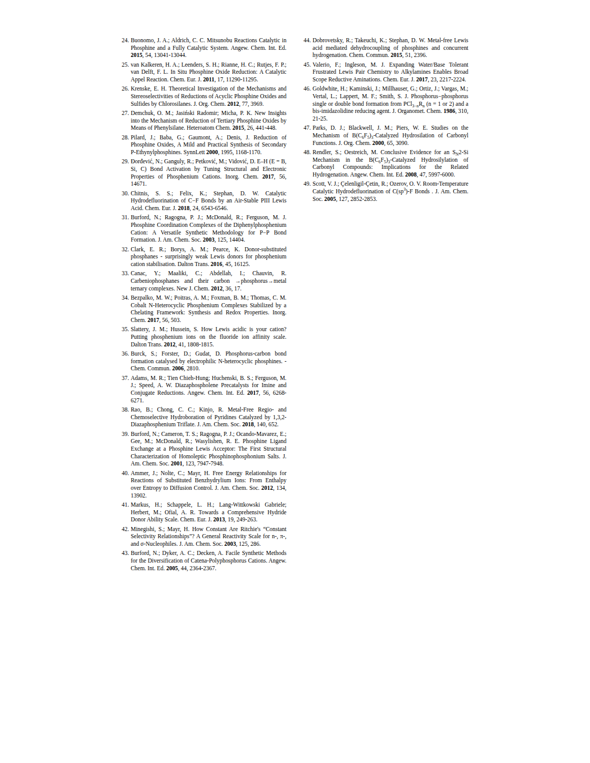24. Buonomo, J. A.; Aldrich, C. C. Mitsunobu Reactions Catalytic in Phosphine and a Fully Catalytic System. Angew. Chem. Int. Ed. 2015, 54, 13041-13044.
25. van Kalkeren, H. A.; Leenders, S. H.; Rianne, H. C.; Rutjes, F. P.; van Delft, F. L. In Situ Phosphine Oxide Reduction: A Catalytic Appel Reaction. Chem. Eur. J. 2011, 17, 11290-11295.
26. Krenske, E. H. Theoretical Investigation of the Mechanisms and Stereoselectivities of Reductions of Acyclic Phosphine Oxides and Sulfides by Chlorosilanes. J. Org. Chem. 2012, 77, 3969.
27. Demchuk, O. M.; Jasiński Radomir; Micha, P. K. New Insights into the Mechanism of Reduction of Tertiary Phosphine Oxides by Means of Phenylsilane. Heteroatom Chem. 2015, 26, 441-448.
28. Pilard, J.; Baba, G.; Gaumont, A.; Denis, J. Reduction of Phosphine Oxides, A Mild and Practical Synthesis of Secondary P-Ethynylphosphines. SynnLett 2000, 1995, 1168-1170.
29. Đorđević, N.; Ganguly, R.; Petković, M.; Vidović, D. E–H (E = B, Si, C) Bond Activation by Tuning Structural and Electronic Properties of Phosphenium Cations. Inorg. Chem. 2017, 56, 14671.
30. Chitnis, S. S.; Felix, K.; Stephan, D. W. Catalytic Hydrodefluorination of C−F Bonds by an Air-Stable PIII Lewis Acid. Chem. Eur. J. 2018, 24, 6543-6546.
31. Burford, N.; Ragogna, P. J.; McDonald, R.; Ferguson, M. J. Phosphine Coordination Complexes of the Diphenylphosphenium Cation: A Versatile Synthetic Methodology for P−P Bond Formation. J. Am. Chem. Soc. 2003, 125, 14404.
32. Clark, E. R.; Borys, A. M.; Pearce, K. Donor-substituted phosphanes - surprisingly weak Lewis donors for phosphenium cation stabilisation. Dalton Trans. 2016, 45, 16125.
33. Canac, Y.; Maaliki, C.; Abdellah, I.; Chauvin, R. Carbeniophosphanes and their carbon →phosphorus→metal ternary complexes. New J. Chem. 2012, 36, 17.
34. Bezpalko, M. W.; Poitras, A. M.; Foxman, B. M.; Thomas, C. M. Cobalt N-Heterocyclic Phosphenium Complexes Stabilized by a Chelating Framework: Synthesis and Redox Properties. Inorg. Chem. 2017, 56, 503.
35. Slattery, J. M.; Hussein, S. How Lewis acidic is your cation? Putting phosphenium ions on the fluoride ion affinity scale. Dalton Trans. 2012, 41, 1808-1815.
36. Burck, S.; Forster, D.; Gudat, D. Phosphorus-carbon bond formation catalysed by electrophilic N-heterocyclic phosphines. - Chem. Commun. 2006, 2810.
37. Adams, M. R.; Tien Chieh-Hung; Huchenski, B. S.; Ferguson, M. J.; Speed, A. W. Diazaphospholene Precatalysts for Imine and Conjugate Reductions. Angew. Chem. Int. Ed. 2017, 56, 6268-6271.
38. Rao, B.; Chong, C. C.; Kinjo, R. Metal-Free Regio- and Chemoselective Hydroboration of Pyridines Catalyzed by 1,3,2-Diazaphosphenium Triflate. J. Am. Chem. Soc. 2018, 140, 652.
39. Burford, N.; Cameron, T. S.; Ragogna, P. J.; Ocando-Mavarez, E.; Gee, M.; McDonald, R.; Wasylishen, R. E. Phosphine Ligand Exchange at a Phosphine Lewis Acceptor: The First Structural Characterization of Homoleptic Phosphinophosphonium Salts. J. Am. Chem. Soc. 2001, 123, 7947-7948.
40. Ammer, J.; Nolte, C.; Mayr, H. Free Energy Relationships for Reactions of Substituted Benzhydrylium Ions: From Enthalpy over Entropy to Diffusion Control. J. Am. Chem. Soc. 2012, 134, 13902.
41. Markus, H.; Schappele, L. H.; Lang‐Wittkowski Gabriele; Herbert, M.; Ofial, A. R. Towards a Comprehensive Hydride Donor Ability Scale. Chem. Eur. J. 2013, 19, 249-263.
42. Minegishi, S.; Mayr, H. How Constant Are Ritchie's “Constant Selectivity Relationships”? A General Reactivity Scale for n-, π-, and σ-Nucleophiles. J. Am. Chem. Soc. 2003, 125, 286.
43. Burford, N.; Dyker, A. C.; Decken, A. Facile Synthetic Methods for the Diversification of Catena‐Polyphosphorus Cations. Angew. Chem. Int. Ed. 2005, 44, 2364-2367.
44. Dobrovetsky, R.; Takeuchi, K.; Stephan, D. W. Metal-free Lewis acid mediated dehydrocoupling of phosphines and concurrent hydrogenation. Chem. Commun. 2015, 51, 2396.
45. Valerio, F.; Ingleson, M. J. Expanding Water/Base Tolerant Frustrated Lewis Pair Chemistry to Alkylamines Enables Broad Scope Reductive Aminations. Chem. Eur. J. 2017, 23, 2217-2224.
46. Goldwhite, H.; Kaminski, J.; Millhauser, G.; Ortiz, J.; Vargas, M.; Vertal, L.; Lappert, M. F.; Smith, S. J. Phosphorus−phosphorus single or double bond formation from PCl3−nRn (n = 1 or 2) and a bis-imidazolidine reducing agent. J. Organomet. Chem. 1986, 310, 21-25.
47. Parks, D. J.; Blackwell, J. M.; Piers, W. E. Studies on the Mechanism of B(C6F5)3-Catalyzed Hydrosilation of Carbonyl Functions. J. Org. Chem. 2000, 65, 3090.
48. Rendler, S.; Oestreich, M. Conclusive Evidence for an SN2-Si Mechanism in the B(C6F5)3-Catalyzed Hydrosilylation of Carbonyl Compounds: Implications for the Related Hydrogenation. Angew. Chem. Int. Ed. 2008, 47, 5997-6000.
49. Scott, V. J.; Çelenligil-Çetin, R.; Ozerov, O. V. Room-Temperature Catalytic Hydrodefluorination of C(sp3)-F Bonds . J. Am. Chem. Soc. 2005, 127, 2852-2853.